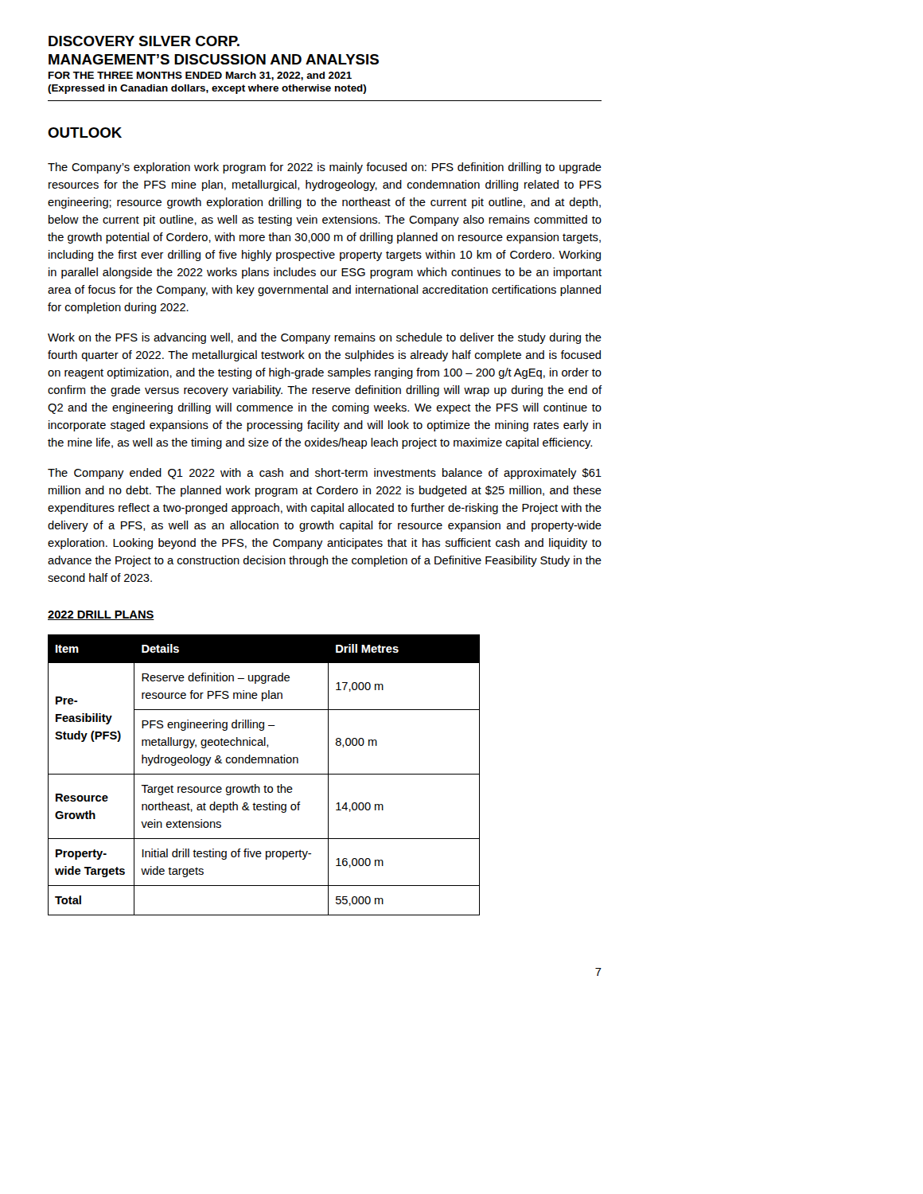DISCOVERY SILVER CORP.
MANAGEMENT’S DISCUSSION AND ANALYSIS
FOR THE THREE MONTHS ENDED March 31, 2022, and 2021
(Expressed in Canadian dollars, except where otherwise noted)
OUTLOOK
The Company’s exploration work program for 2022 is mainly focused on: PFS definition drilling to upgrade resources for the PFS mine plan, metallurgical, hydrogeology, and condemnation drilling related to PFS engineering; resource growth exploration drilling to the northeast of the current pit outline, and at depth, below the current pit outline, as well as testing vein extensions. The Company also remains committed to the growth potential of Cordero, with more than 30,000 m of drilling planned on resource expansion targets, including the first ever drilling of five highly prospective property targets within 10 km of Cordero. Working in parallel alongside the 2022 works plans includes our ESG program which continues to be an important area of focus for the Company, with key governmental and international accreditation certifications planned for completion during 2022.
Work on the PFS is advancing well, and the Company remains on schedule to deliver the study during the fourth quarter of 2022. The metallurgical testwork on the sulphides is already half complete and is focused on reagent optimization, and the testing of high-grade samples ranging from 100 – 200 g/t AgEq, in order to confirm the grade versus recovery variability. The reserve definition drilling will wrap up during the end of Q2 and the engineering drilling will commence in the coming weeks. We expect the PFS will continue to incorporate staged expansions of the processing facility and will look to optimize the mining rates early in the mine life, as well as the timing and size of the oxides/heap leach project to maximize capital efficiency.
The Company ended Q1 2022 with a cash and short-term investments balance of approximately $61 million and no debt. The planned work program at Cordero in 2022 is budgeted at $25 million, and these expenditures reflect a two-pronged approach, with capital allocated to further de-risking the Project with the delivery of a PFS, as well as an allocation to growth capital for resource expansion and property-wide exploration. Looking beyond the PFS, the Company anticipates that it has sufficient cash and liquidity to advance the Project to a construction decision through the completion of a Definitive Feasibility Study in the second half of 2023.
2022 DRILL PLANS
| Item | Details | Drill Metres |
| --- | --- | --- |
| Pre-Feasibility Study (PFS) | Reserve definition – upgrade resource for PFS mine plan | 17,000 m |
| PFS engineering drilling – metallurgy, geotechnical, hydrogeology & condemnation | 8,000 m |
| Resource Growth | Target resource growth to the northeast, at depth & testing of vein extensions | 14,000 m |
| Property-wide Targets | Initial drill testing of five property-wide targets | 16,000 m |
| Total | | 55,000 m |
7